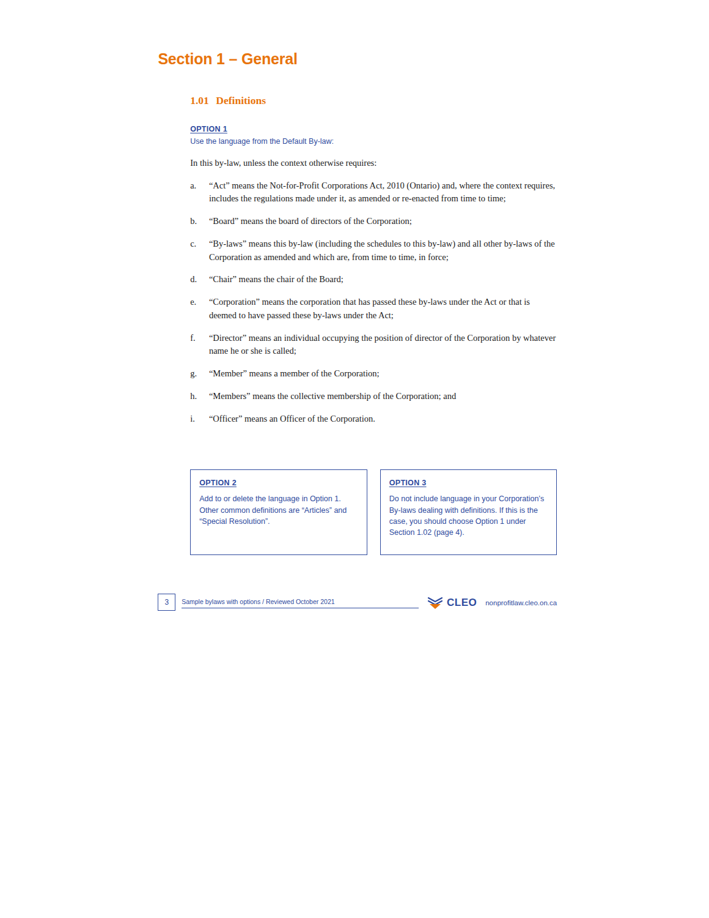Section 1 – General
1.01 Definitions
OPTION 1
Use the language from the Default By-law:
In this by-law, unless the context otherwise requires:
a.“Act” means the Not-for-Profit Corporations Act, 2010 (Ontario) and, where the context requires, includes the regulations made under it, as amended or re-enacted from time to time;
b.“Board” means the board of directors of the Corporation;
c.“By-laws” means this by-law (including the schedules to this by-law) and all other by-laws of the Corporation as amended and which are, from time to time, in force;
d.“Chair” means the chair of the Board;
e.“Corporation” means the corporation that has passed these by-laws under the Act or that is deemed to have passed these by-laws under the Act;
f.“Director” means an individual occupying the position of director of the Corporation by whatever name he or she is called;
g.“Member” means a member of the Corporation;
h.“Members” means the collective membership of the Corporation; and
i.“Officer” means an Officer of the Corporation.
OPTION 2
Add to or delete the language in Option 1. Other common definitions are “Articles” and “Special Resolution”.
OPTION 3
Do not include language in your Corporation’s By-laws dealing with definitions. If this is the case, you should choose Option 1 under Section 1.02 (page 4).
3
Sample bylaws with options / Reviewed October 2021
CLEO
nonprofitlaw.cleo.on.ca